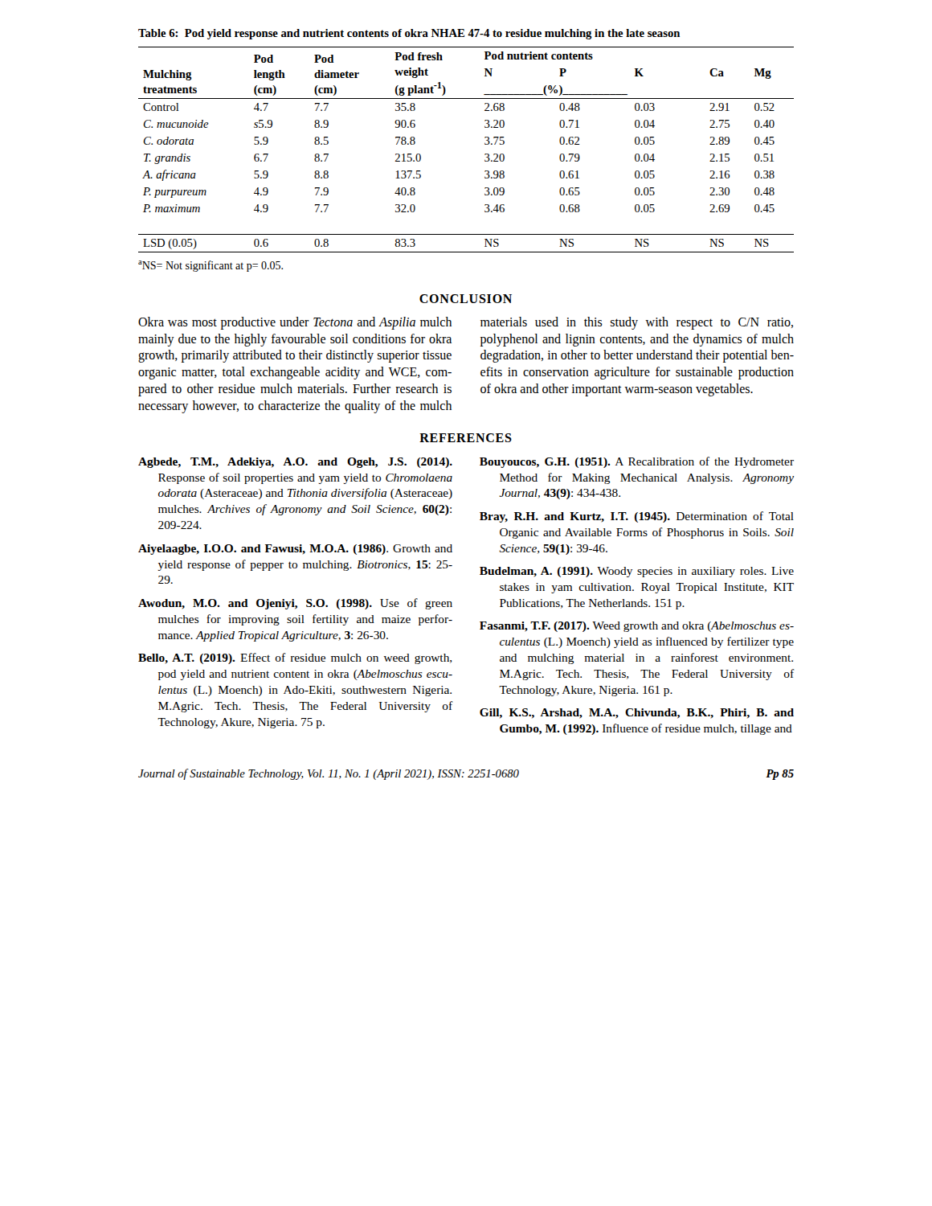Table 6: Pod yield response and nutrient contents of okra NHAE 47-4 to residue mulching in the late season
| Mulching treatments | Pod length (cm) | Pod diameter (cm) | Pod fresh weight (g plant -1 ) | Pod nutrient contents |
| --- | --- | --- | --- | --- |
| N | P | K | Ca | Mg |
| __________(%)___________ | | |
| Control | 4.7 | 7.7 | 35.8 | 2.68 | 0.48 | 0.03 | 2.91 | 0.52 |
| C. mucunoide | s 5.9 | 8.9 | 90.6 | 3.20 | 0.71 | 0.04 | 2.75 | 0.40 |
| C. odorata | 5.9 | 8.5 | 78.8 | 3.75 | 0.62 | 0.05 | 2.89 | 0.45 |
| T. grandis | 6.7 | 8.7 | 215.0 | 3.20 | 0.79 | 0.04 | 2.15 | 0.51 |
| A. africana | 5.9 | 8.8 | 137.5 | 3.98 | 0.61 | 0.05 | 2.16 | 0.38 |
| P. purpureum | 4.9 | 7.9 | 40.8 | 3.09 | 0.65 | 0.05 | 2.30 | 0.48 |
| P. maximum | 4.9 | 7.7 | 32.0 | 3.46 | 0.68 | 0.05 | 2.69 | 0.45 |
| LSD (0.05) | 0.6 | 0.8 | 83.3 | NS | NS | NS | NS | NS |
a NS= Not significant at p= 0.05.
CONCLUSION
Okra was most productive under Tectona and Aspilia mulch mainly due to the highly favourable soil conditions for okra growth, primarily attributed to their distinctly superior tissue organic matter, total exchangeable acidity and WCE, compared to other residue mulch materials. Further research is necessary however, to characterize the quality of the mulch materials used in this study with respect to C/N ratio, polyphenol and lignin contents, and the dynamics of mulch degradation, in other to better understand their potential benefits in conservation agriculture for sustainable production of okra and other important warm-season vegetables.
REFERENCES
Agbede, T.M., Adekiya, A.O. and Ogeh, J.S. (2014). Response of soil properties and yam yield to Chromolaena odorata (Asteraceae) and Tithonia diversifolia (Asteraceae) mulches. Archives of Agronomy and Soil Science, 60(2): 209-224.
Aiyelaagbe, I.O.O. and Fawusi, M.O.A. (1986). Growth and yield response of pepper to mulching. Biotronics, 15: 25-29.
Awodun, M.O. and Ojeniyi, S.O. (1998). Use of green mulches for improving soil fertility and maize performance. Applied Tropical Agriculture, 3: 26-30.
Bello, A.T. (2019). Effect of residue mulch on weed growth, pod yield and nutrient content in okra (Abelmoschus esculentus (L.) Moench) in Ado-Ekiti, southwestern Nigeria. M.Agric. Tech. Thesis, The Federal University of Technology, Akure, Nigeria. 75 p.
Bouyoucos, G.H. (1951). A Recalibration of the Hydrometer Method for Making Mechanical Analysis. Agronomy Journal, 43(9): 434-438.
Bray, R.H. and Kurtz, I.T. (1945). Determination of Total Organic and Available Forms of Phosphorus in Soils. Soil Science, 59(1): 39-46.
Budelman, A. (1991). Woody species in auxiliary roles. Live stakes in yam cultivation. Royal Tropical Institute, KIT Publications, The Netherlands. 151 p.
Fasanmi, T.F. (2017). Weed growth and okra (Abelmoschus esculentus (L.) Moench) yield as influenced by fertilizer type and mulching material in a rainforest environment. M.Agric. Tech. Thesis, The Federal University of Technology, Akure, Nigeria. 161 p.
Gill, K.S., Arshad, M.A., Chivunda, B.K., Phiri, B. and Gumbo, M. (1992). Influence of residue mulch, tillage and
Journal of Sustainable Technology, Vol. 11, No. 1 (April 2021), ISSN: 2251-0680 Pp 85